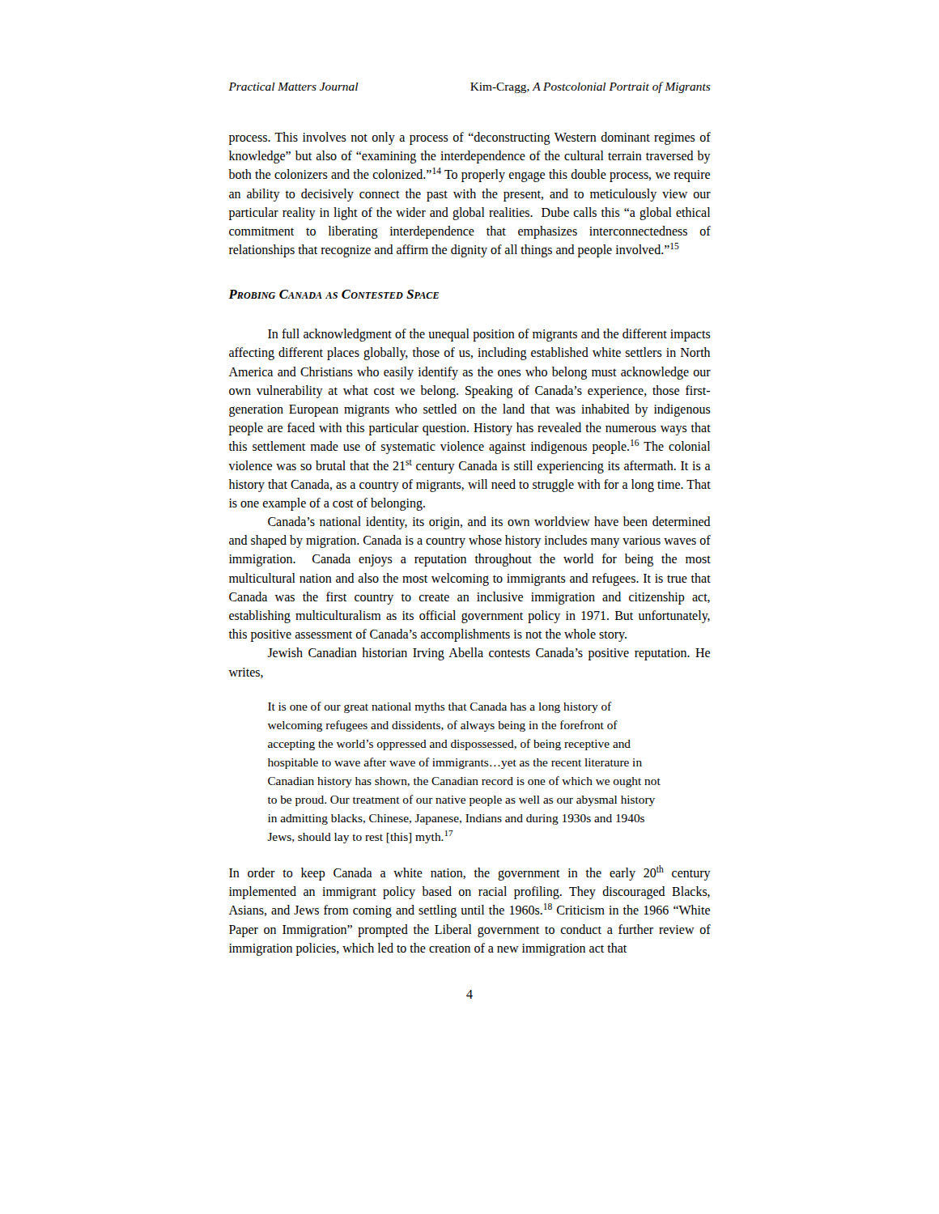Practical Matters Journal
Kim-Cragg, A Postcolonial Portrait of Migrants
process. This involves not only a process of “deconstructing Western dominant regimes of knowledge” but also of “examining the interdependence of the cultural terrain traversed by both the colonizers and the colonized.”14 To properly engage this double process, we require an ability to decisively connect the past with the present, and to meticulously view our particular reality in light of the wider and global realities. Dube calls this “a global ethical commitment to liberating interdependence that emphasizes interconnectedness of relationships that recognize and affirm the dignity of all things and people involved.”15
Probing Canada as Contested Space
In full acknowledgment of the unequal position of migrants and the different impacts affecting different places globally, those of us, including established white settlers in North America and Christians who easily identify as the ones who belong must acknowledge our own vulnerability at what cost we belong. Speaking of Canada’s experience, those first-generation European migrants who settled on the land that was inhabited by indigenous people are faced with this particular question. History has revealed the numerous ways that this settlement made use of systematic violence against indigenous people.16 The colonial violence was so brutal that the 21st century Canada is still experiencing its aftermath. It is a history that Canada, as a country of migrants, will need to struggle with for a long time. That is one example of a cost of belonging.
Canada’s national identity, its origin, and its own worldview have been determined and shaped by migration. Canada is a country whose history includes many various waves of immigration. Canada enjoys a reputation throughout the world for being the most multicultural nation and also the most welcoming to immigrants and refugees. It is true that Canada was the first country to create an inclusive immigration and citizenship act, establishing multiculturalism as its official government policy in 1971. But unfortunately, this positive assessment of Canada’s accomplishments is not the whole story.
Jewish Canadian historian Irving Abella contests Canada’s positive reputation. He writes,
It is one of our great national myths that Canada has a long history of welcoming refugees and dissidents, of always being in the forefront of accepting the world’s oppressed and dispossessed, of being receptive and hospitable to wave after wave of immigrants…yet as the recent literature in Canadian history has shown, the Canadian record is one of which we ought not to be proud. Our treatment of our native people as well as our abysmal history in admitting blacks, Chinese, Japanese, Indians and during 1930s and 1940s Jews, should lay to rest [this] myth.17
In order to keep Canada a white nation, the government in the early 20th century implemented an immigrant policy based on racial profiling. They discouraged Blacks, Asians, and Jews from coming and settling until the 1960s.18 Criticism in the 1966 “White Paper on Immigration” prompted the Liberal government to conduct a further review of immigration policies, which led to the creation of a new immigration act that
4